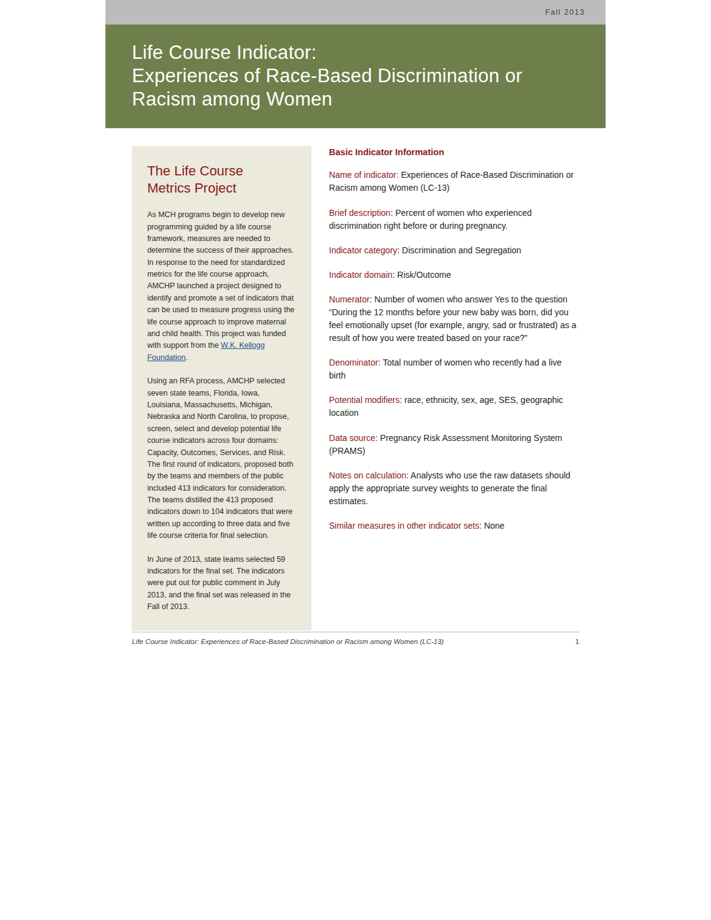Fall 2013
Life Course Indicator:
Experiences of Race-Based Discrimination or
Racism among Women
The Life Course
Metrics Project
As MCH programs begin to develop new programming guided by a life course framework, measures are needed to determine the success of their approaches. In response to the need for standardized metrics for the life course approach, AMCHP launched a project designed to identify and promote a set of indicators that can be used to measure progress using the life course approach to improve maternal and child health. This project was funded with support from the W.K. Kellogg Foundation.
Using an RFA process, AMCHP selected seven state teams, Florida, Iowa, Louisiana, Massachusetts, Michigan, Nebraska and North Carolina, to propose, screen, select and develop potential life course indicators across four domains: Capacity, Outcomes, Services, and Risk. The first round of indicators, proposed both by the teams and members of the public included 413 indicators for consideration. The teams distilled the 413 proposed indicators down to 104 indicators that were written up according to three data and five life course criteria for final selection.
In June of 2013, state teams selected 59 indicators for the final set. The indicators were put out for public comment in July 2013, and the final set was released in the Fall of 2013.
Basic Indicator Information
Name of indicator: Experiences of Race-Based Discrimination or Racism among Women (LC-13)
Brief description: Percent of women who experienced discrimination right before or during pregnancy.
Indicator category: Discrimination and Segregation
Indicator domain: Risk/Outcome
Numerator: Number of women who answer Yes to the question “During the 12 months before your new baby was born, did you feel emotionally upset (for example, angry, sad or frustrated) as a result of how you were treated based on your race?”
Denominator: Total number of women who recently had a live birth
Potential modifiers: race, ethnicity, sex, age, SES, geographic location
Data source: Pregnancy Risk Assessment Monitoring System (PRAMS)
Notes on calculation: Analysts who use the raw datasets should apply the appropriate survey weights to generate the final estimates.
Similar measures in other indicator sets: None
Life Course Indicator: Experiences of Race-Based Discrimination or Racism among Women (LC-13) 1